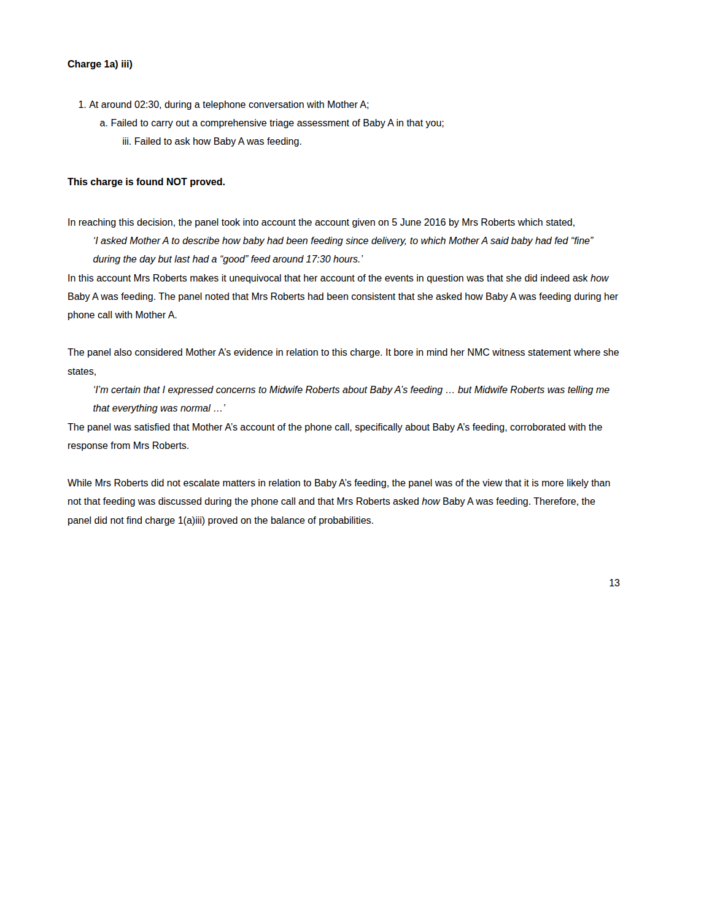Charge 1a) iii)
At around 02:30, during a telephone conversation with Mother A;
Failed to carry out a comprehensive triage assessment of Baby A in that you;
Failed to ask how Baby A was feeding.
This charge is found NOT proved.
In reaching this decision, the panel took into account the account given on 5 June 2016 by Mrs Roberts which stated,
‘I asked Mother A to describe how baby had been feeding since delivery, to which Mother A said baby had fed “fine” during the day but last had a “good” feed around 17:30 hours.’
In this account Mrs Roberts makes it unequivocal that her account of the events in question was that she did indeed ask how Baby A was feeding. The panel noted that Mrs Roberts had been consistent that she asked how Baby A was feeding during her phone call with Mother A.
The panel also considered Mother A’s evidence in relation to this charge. It bore in mind her NMC witness statement where she states,
‘I’m certain that I expressed concerns to Midwife Roberts about Baby A’s feeding … but Midwife Roberts was telling me that everything was normal …’
The panel was satisfied that Mother A’s account of the phone call, specifically about Baby A’s feeding, corroborated with the response from Mrs Roberts.
While Mrs Roberts did not escalate matters in relation to Baby A’s feeding, the panel was of the view that it is more likely than not that feeding was discussed during the phone call and that Mrs Roberts asked how Baby A was feeding. Therefore, the panel did not find charge 1(a)iii) proved on the balance of probabilities.
13